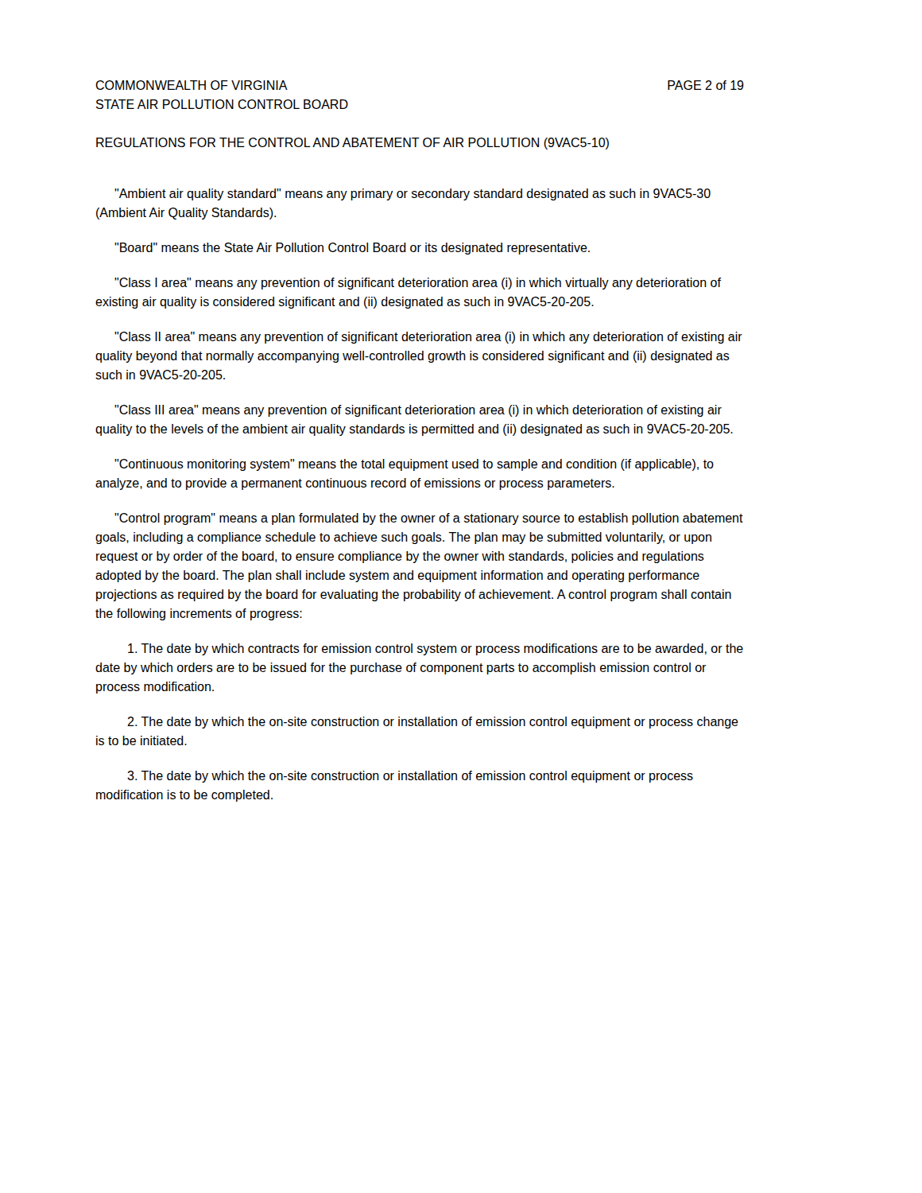COMMONWEALTH OF VIRGINIA
PAGE 2 of 19
STATE AIR POLLUTION CONTROL BOARD
REGULATIONS FOR THE CONTROL AND ABATEMENT OF AIR POLLUTION (9VAC5-10)
"Ambient air quality standard" means any primary or secondary standard designated as such in 9VAC5-30 (Ambient Air Quality Standards).
"Board" means the State Air Pollution Control Board or its designated representative.
"Class I area" means any prevention of significant deterioration area (i) in which virtually any deterioration of existing air quality is considered significant and (ii) designated as such in 9VAC5-20-205.
"Class II area" means any prevention of significant deterioration area (i) in which any deterioration of existing air quality beyond that normally accompanying well-controlled growth is considered significant and (ii) designated as such in 9VAC5-20-205.
"Class III area" means any prevention of significant deterioration area (i) in which deterioration of existing air quality to the levels of the ambient air quality standards is permitted and (ii) designated as such in 9VAC5-20-205.
"Continuous monitoring system" means the total equipment used to sample and condition (if applicable), to analyze, and to provide a permanent continuous record of emissions or process parameters.
"Control program" means a plan formulated by the owner of a stationary source to establish pollution abatement goals, including a compliance schedule to achieve such goals. The plan may be submitted voluntarily, or upon request or by order of the board, to ensure compliance by the owner with standards, policies and regulations adopted by the board. The plan shall include system and equipment information and operating performance projections as required by the board for evaluating the probability of achievement. A control program shall contain the following increments of progress:
1. The date by which contracts for emission control system or process modifications are to be awarded, or the date by which orders are to be issued for the purchase of component parts to accomplish emission control or process modification.
2. The date by which the on-site construction or installation of emission control equipment or process change is to be initiated.
3. The date by which the on-site construction or installation of emission control equipment or process modification is to be completed.